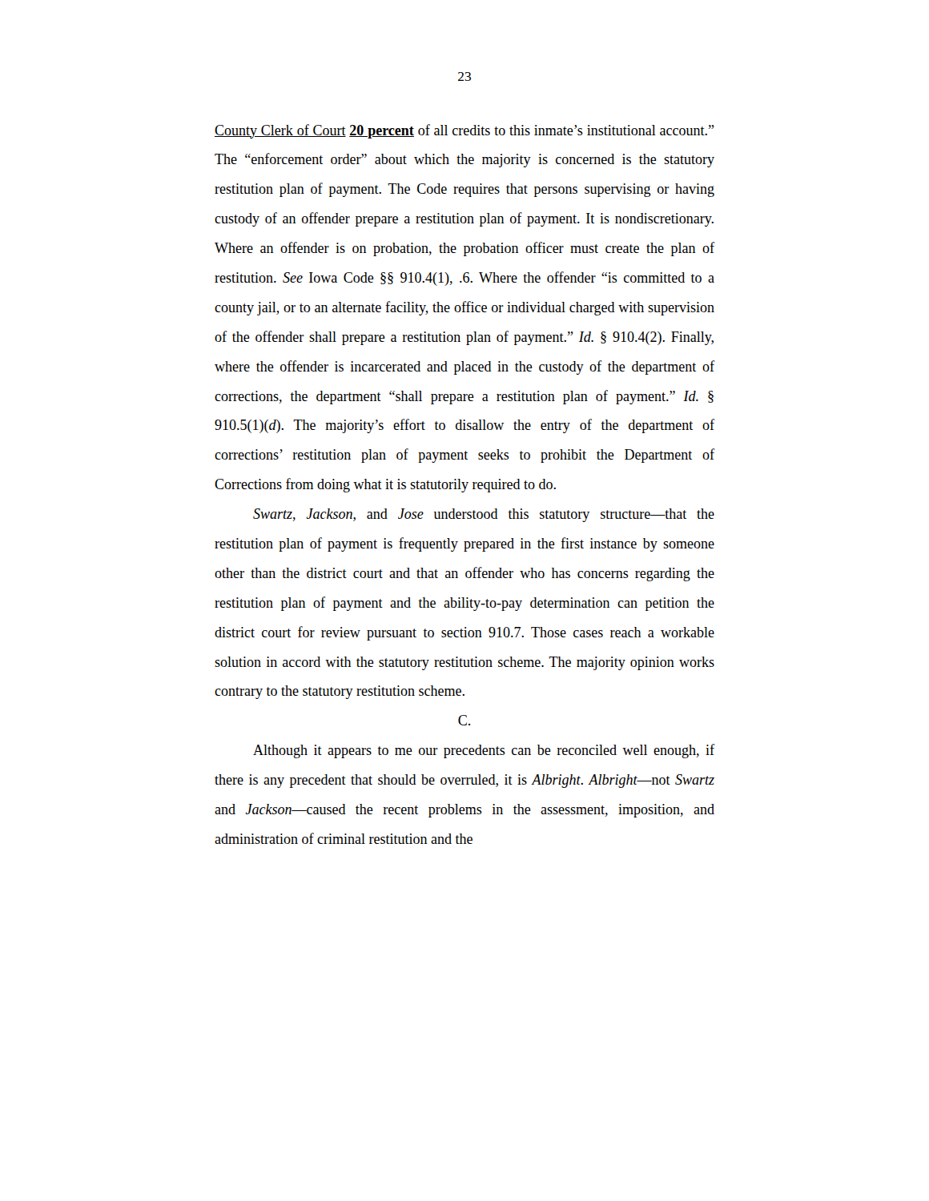23
County Clerk of Court 20 percent of all credits to this inmate’s institutional account.” The “enforcement order” about which the majority is concerned is the statutory restitution plan of payment. The Code requires that persons supervising or having custody of an offender prepare a restitution plan of payment. It is nondiscretionary. Where an offender is on probation, the probation officer must create the plan of restitution. See Iowa Code §§ 910.4(1), .6. Where the offender “is committed to a county jail, or to an alternate facility, the office or individual charged with supervision of the offender shall prepare a restitution plan of payment.” Id. § 910.4(2). Finally, where the offender is incarcerated and placed in the custody of the department of corrections, the department “shall prepare a restitution plan of payment.” Id. § 910.5(1)(d). The majority’s effort to disallow the entry of the department of corrections’ restitution plan of payment seeks to prohibit the Department of Corrections from doing what it is statutorily required to do.
Swartz, Jackson, and Jose understood this statutory structure—that the restitution plan of payment is frequently prepared in the first instance by someone other than the district court and that an offender who has concerns regarding the restitution plan of payment and the ability-to-pay determination can petition the district court for review pursuant to section 910.7. Those cases reach a workable solution in accord with the statutory restitution scheme. The majority opinion works contrary to the statutory restitution scheme.
C.
Although it appears to me our precedents can be reconciled well enough, if there is any precedent that should be overruled, it is Albright. Albright—not Swartz and Jackson—caused the recent problems in the assessment, imposition, and administration of criminal restitution and the